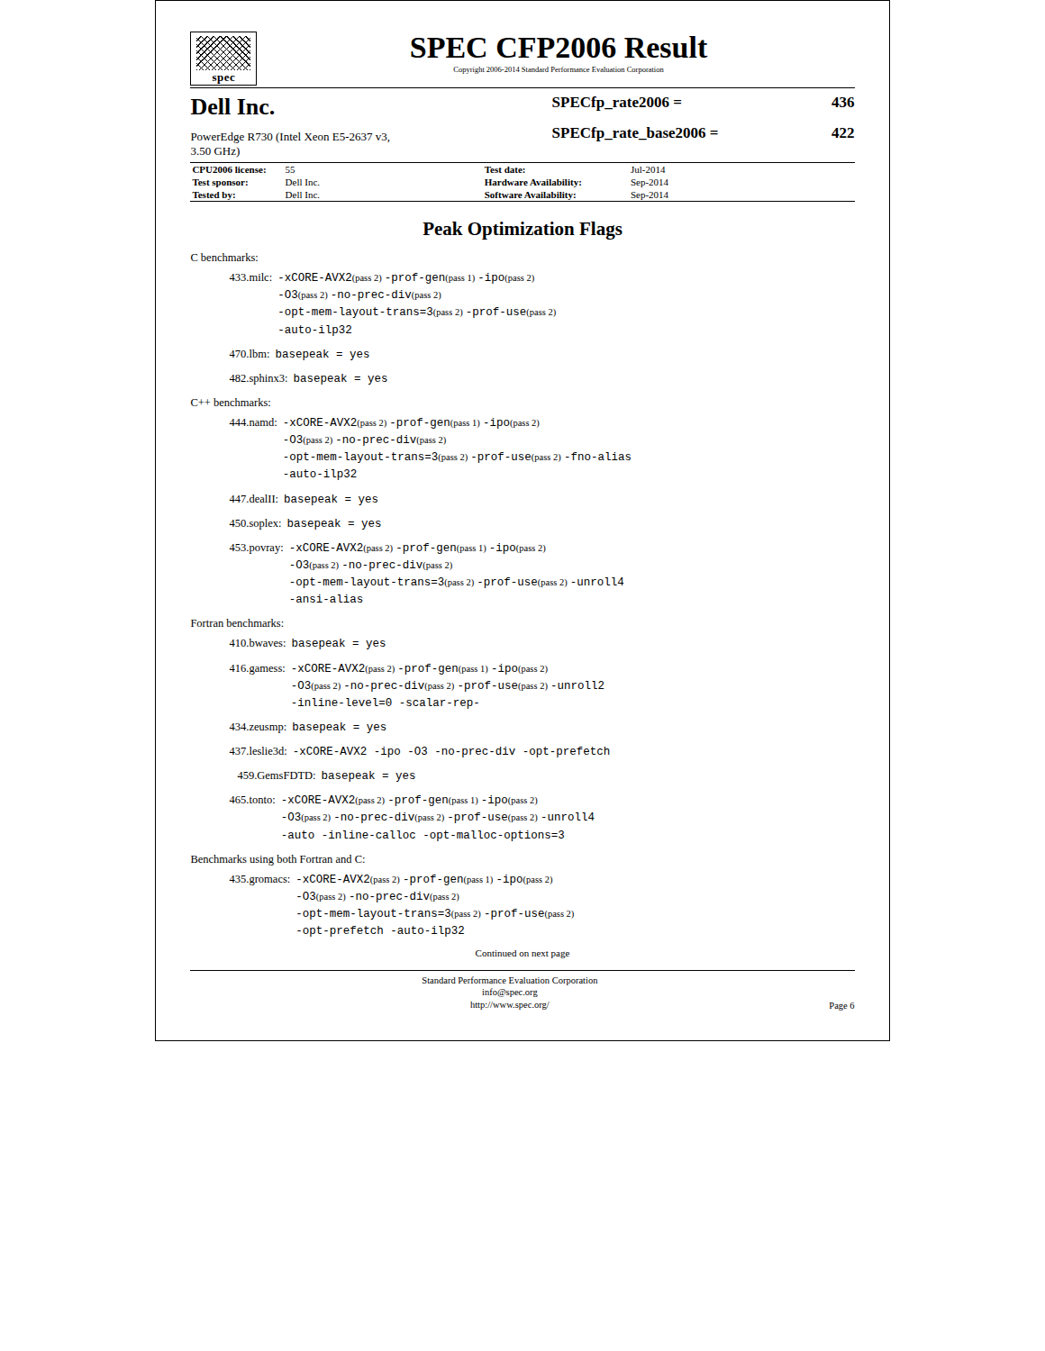spec
SPEC CFP2006 Result
Copyright 2006-2014 Standard Performance Evaluation Corporation
Dell Inc.
PowerEdge R730 (Intel Xeon E5-2637 v3,
3.50 GHz)
SPECfp_rate2006 =436
SPECfp_rate_base2006 =422
| CPU2006 license: | 55 | Test date: | Jul-2014 |
| Test sponsor: | Dell Inc. | Hardware Availability: | Sep-2014 |
| Tested by: | Dell Inc. | Software Availability: | Sep-2014 |
Peak Optimization Flags
C benchmarks:
433.milc:
-xCORE-AVX2(pass 2) -prof-gen(pass 1) -ipo(pass 2)
-O3(pass 2) -no-prec-div(pass 2)
-opt-mem-layout-trans=3(pass 2) -prof-use(pass 2)
-auto-ilp32
470.lbm:
basepeak = yes
482.sphinx3:
basepeak = yes
C++ benchmarks:
444.namd:
-xCORE-AVX2(pass 2) -prof-gen(pass 1) -ipo(pass 2)
-O3(pass 2) -no-prec-div(pass 2)
-opt-mem-layout-trans=3(pass 2) -prof-use(pass 2) -fno-alias
-auto-ilp32
447.dealII:
basepeak = yes
450.soplex:
basepeak = yes
453.povray:
-xCORE-AVX2(pass 2) -prof-gen(pass 1) -ipo(pass 2)
-O3(pass 2) -no-prec-div(pass 2)
-opt-mem-layout-trans=3(pass 2) -prof-use(pass 2) -unroll4
-ansi-alias
Fortran benchmarks:
410.bwaves:
basepeak = yes
416.gamess:
-xCORE-AVX2(pass 2) -prof-gen(pass 1) -ipo(pass 2)
-O3(pass 2) -no-prec-div(pass 2) -prof-use(pass 2) -unroll2
-inline-level=0 -scalar-rep-
434.zeusmp:
basepeak = yes
437.leslie3d:
-xCORE-AVX2 -ipo -O3 -no-prec-div -opt-prefetch
459.GemsFDTD:
basepeak = yes
465.tonto:
-xCORE-AVX2(pass 2) -prof-gen(pass 1) -ipo(pass 2)
-O3(pass 2) -no-prec-div(pass 2) -prof-use(pass 2) -unroll4
-auto -inline-calloc -opt-malloc-options=3
Benchmarks using both Fortran and C:
435.gromacs:
-xCORE-AVX2(pass 2) -prof-gen(pass 1) -ipo(pass 2)
-O3(pass 2) -no-prec-div(pass 2)
-opt-mem-layout-trans=3(pass 2) -prof-use(pass 2)
-opt-prefetch -auto-ilp32
Continued on next page
Standard Performance Evaluation Corporation
info@spec.org
http://www.spec.org/
Page 6